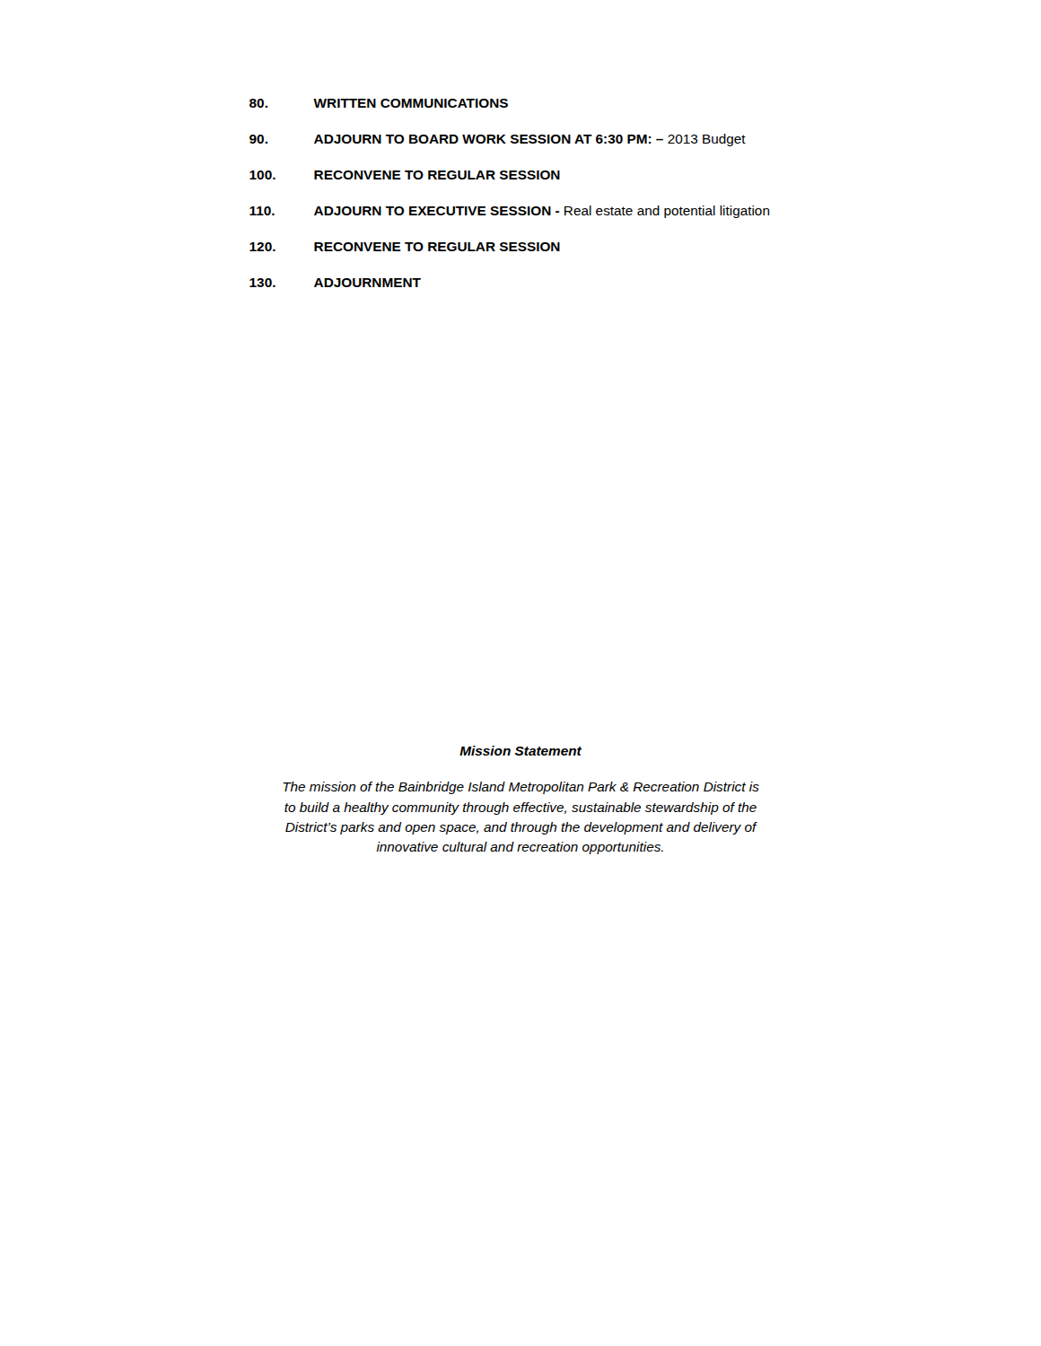80. WRITTEN COMMUNICATIONS
90. ADJOURN TO BOARD WORK SESSION AT 6:30 PM: – 2013 Budget
100. RECONVENE TO REGULAR SESSION
110. ADJOURN TO EXECUTIVE SESSION - Real estate and potential litigation
120. RECONVENE TO REGULAR SESSION
130. ADJOURNMENT
Mission Statement
The mission of the Bainbridge Island Metropolitan Park & Recreation District is to build a healthy community through effective, sustainable stewardship of the District’s parks and open space, and through the development and delivery of innovative cultural and recreation opportunities.